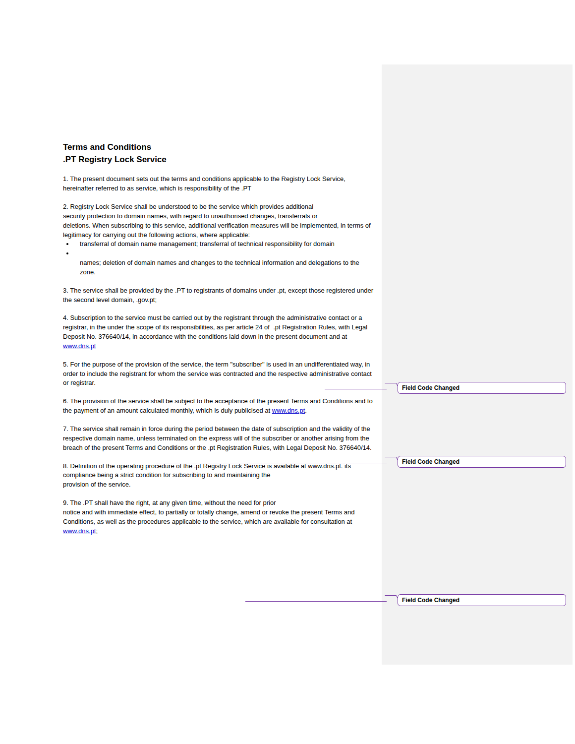Terms and Conditions
.PT Registry Lock Service
1. The present document sets out the terms and conditions applicable to the Registry Lock Service, hereinafter referred to as service, which is responsibility of the .PT
2. Registry Lock Service shall be understood to be the service which provides additional
security protection to domain names, with regard to unauthorised changes, transferrals or
deletions. When subscribing to this service, additional verification measures will be implemented, in terms of legitimacy for carrying out the following actions, where applicable:
transferral of domain name management; transferral of technical responsibility for domain
names; deletion of domain names and changes to the technical information and delegations to the zone.
3. The service shall be provided by the .PT to registrants of domains under .pt, except those registered under the second level domain, .gov.pt;
4. Subscription to the service must be carried out by the registrant through the administrative contact or a registrar, in the under the scope of its responsibilities, as per article 24 of .pt Registration Rules, with Legal Deposit No. 376640/14, in accordance with the conditions laid down in the present document and at www.dns.pt
5. For the purpose of the provision of the service, the term "subscriber" is used in an undifferentiated way, in order to include the registrant for whom the service was contracted and the respective administrative contact or registrar.
6. The provision of the service shall be subject to the acceptance of the present Terms and Conditions and to the payment of an amount calculated monthly, which is duly publicised at www.dns.pt.
7. The service shall remain in force during the period between the date of subscription and the validity of the respective domain name, unless terminated on the express will of the subscriber or another arising from the breach of the present Terms and Conditions or the .pt Registration Rules, with Legal Deposit No. 376640/14.
8. Definition of the operating procedure of the .pt Registry Lock Service is available at www.dns.pt. its compliance being a strict condition for subscribing to and maintaining the
provision of the service.
9. The .PT shall have the right, at any given time, without the need for prior
notice and with immediate effect, to partially or totally change, amend or revoke the present Terms and Conditions, as well as the procedures applicable to the service, which are available for consultation at www.dns.pt;
Field Code Changed
Field Code Changed
Field Code Changed